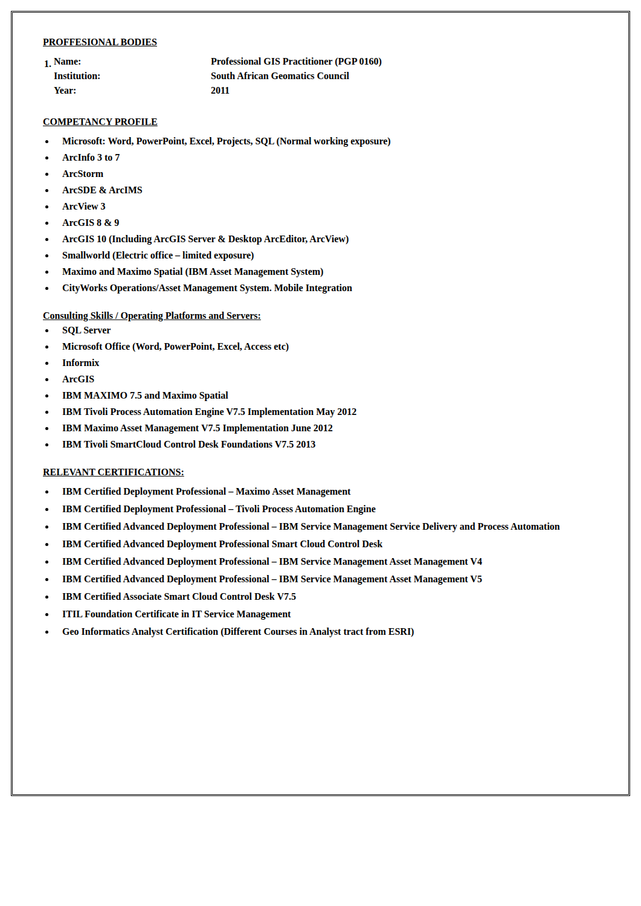PROFFESIONAL BODIES
| Name: | Professional GIS Practitioner (PGP 0160) |
| Institution: | South African Geomatics Council |
| Year: | 2011 |
COMPETANCY PROFILE
Microsoft: Word, PowerPoint, Excel, Projects, SQL (Normal working exposure)
ArcInfo 3 to 7
ArcStorm
ArcSDE & ArcIMS
ArcView 3
ArcGIS 8 & 9
ArcGIS 10 (Including ArcGIS Server & Desktop ArcEditor, ArcView)
Smallworld (Electric office – limited exposure)
Maximo and Maximo Spatial (IBM Asset Management System)
CityWorks Operations/Asset Management System. Mobile Integration
Consulting Skills / Operating Platforms and Servers:
SQL Server
Microsoft Office (Word, PowerPoint, Excel, Access etc)
Informix
ArcGIS
IBM MAXIMO 7.5 and Maximo Spatial
IBM Tivoli Process Automation Engine V7.5 Implementation May 2012
IBM Maximo Asset Management V7.5 Implementation June 2012
IBM Tivoli SmartCloud Control Desk Foundations V7.5 2013
RELEVANT CERTIFICATIONS:
IBM Certified Deployment Professional – Maximo Asset Management
IBM Certified Deployment Professional – Tivoli Process Automation Engine
IBM Certified Advanced Deployment Professional – IBM Service Management Service Delivery and Process Automation
IBM Certified Advanced Deployment Professional Smart Cloud Control Desk
IBM Certified Advanced Deployment Professional – IBM Service Management Asset Management V4
IBM Certified Advanced Deployment Professional – IBM Service Management Asset Management V5
IBM Certified Associate Smart Cloud Control Desk V7.5
ITIL Foundation Certificate in IT Service Management
Geo Informatics Analyst Certification (Different Courses in Analyst tract from ESRI)